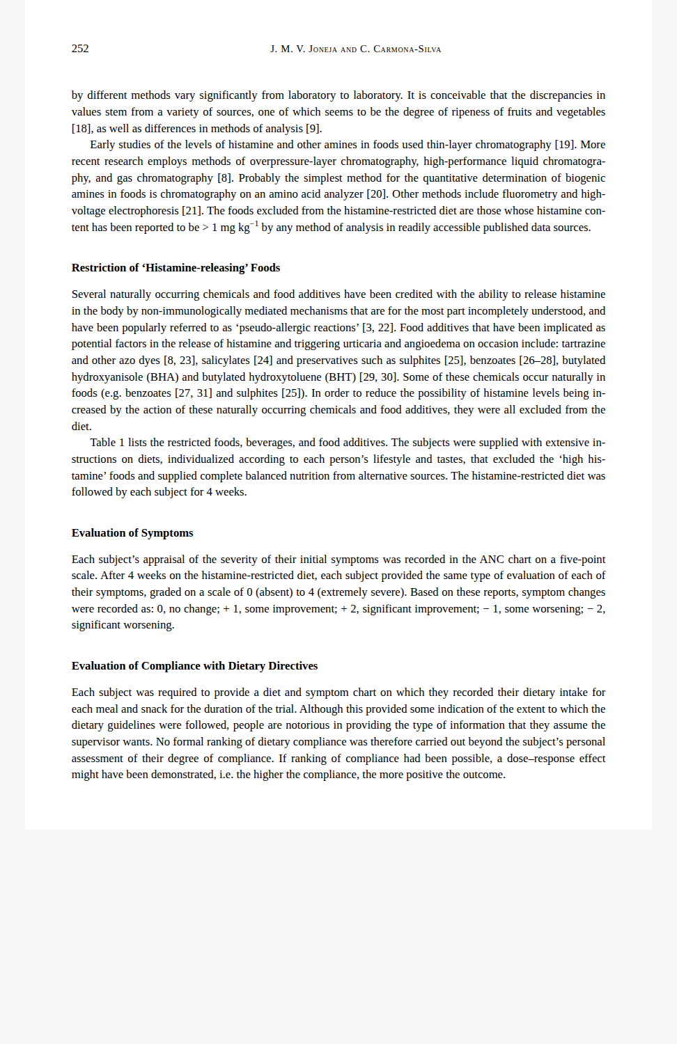252 J. M. V. Joneja and C. Carmona-Silva
by different methods vary significantly from laboratory to laboratory. It is conceivable that the discrepancies in values stem from a variety of sources, one of which seems to be the degree of ripeness of fruits and vegetables [18], as well as differences in methods of analysis [9].
Early studies of the levels of histamine and other amines in foods used thin-layer chromatography [19]. More recent research employs methods of overpressure-layer chromatography, high-performance liquid chromatography, and gas chromatography [8]. Probably the simplest method for the quantitative determination of biogenic amines in foods is chromatography on an amino acid analyzer [20]. Other methods include fluorometry and high-voltage electrophoresis [21]. The foods excluded from the histamine-restricted diet are those whose histamine content has been reported to be > 1 mg kg−1 by any method of analysis in readily accessible published data sources.
Restriction of ‘Histamine-releasing’ Foods
Several naturally occurring chemicals and food additives have been credited with the ability to release histamine in the body by non-immunologically mediated mechanisms that are for the most part incompletely understood, and have been popularly referred to as ‘pseudo-allergic reactions’ [3, 22]. Food additives that have been implicated as potential factors in the release of histamine and triggering urticaria and angioedema on occasion include: tartrazine and other azo dyes [8, 23], salicylates [24] and preservatives such as sulphites [25], benzoates [26–28], butylated hydroxyanisole (BHA) and butylated hydroxytoluene (BHT) [29, 30]. Some of these chemicals occur naturally in foods (e.g. benzoates [27, 31] and sulphites [25]). In order to reduce the possibility of histamine levels being increased by the action of these naturally occurring chemicals and food additives, they were all excluded from the diet.
Table 1 lists the restricted foods, beverages, and food additives. The subjects were supplied with extensive instructions on diets, individualized according to each person’s lifestyle and tastes, that excluded the ‘high histamine’ foods and supplied complete balanced nutrition from alternative sources. The histamine-restricted diet was followed by each subject for 4 weeks.
Evaluation of Symptoms
Each subject’s appraisal of the severity of their initial symptoms was recorded in the ANC chart on a five-point scale. After 4 weeks on the histamine-restricted diet, each subject provided the same type of evaluation of each of their symptoms, graded on a scale of 0 (absent) to 4 (extremely severe). Based on these reports, symptom changes were recorded as: 0, no change; + 1, some improvement; + 2, significant improvement; − 1, some worsening; − 2, significant worsening.
Evaluation of Compliance with Dietary Directives
Each subject was required to provide a diet and symptom chart on which they recorded their dietary intake for each meal and snack for the duration of the trial. Although this provided some indication of the extent to which the dietary guidelines were followed, people are notorious in providing the type of information that they assume the supervisor wants. No formal ranking of dietary compliance was therefore carried out beyond the subject’s personal assessment of their degree of compliance. If ranking of compliance had been possible, a dose–response effect might have been demonstrated, i.e. the higher the compliance, the more positive the outcome.